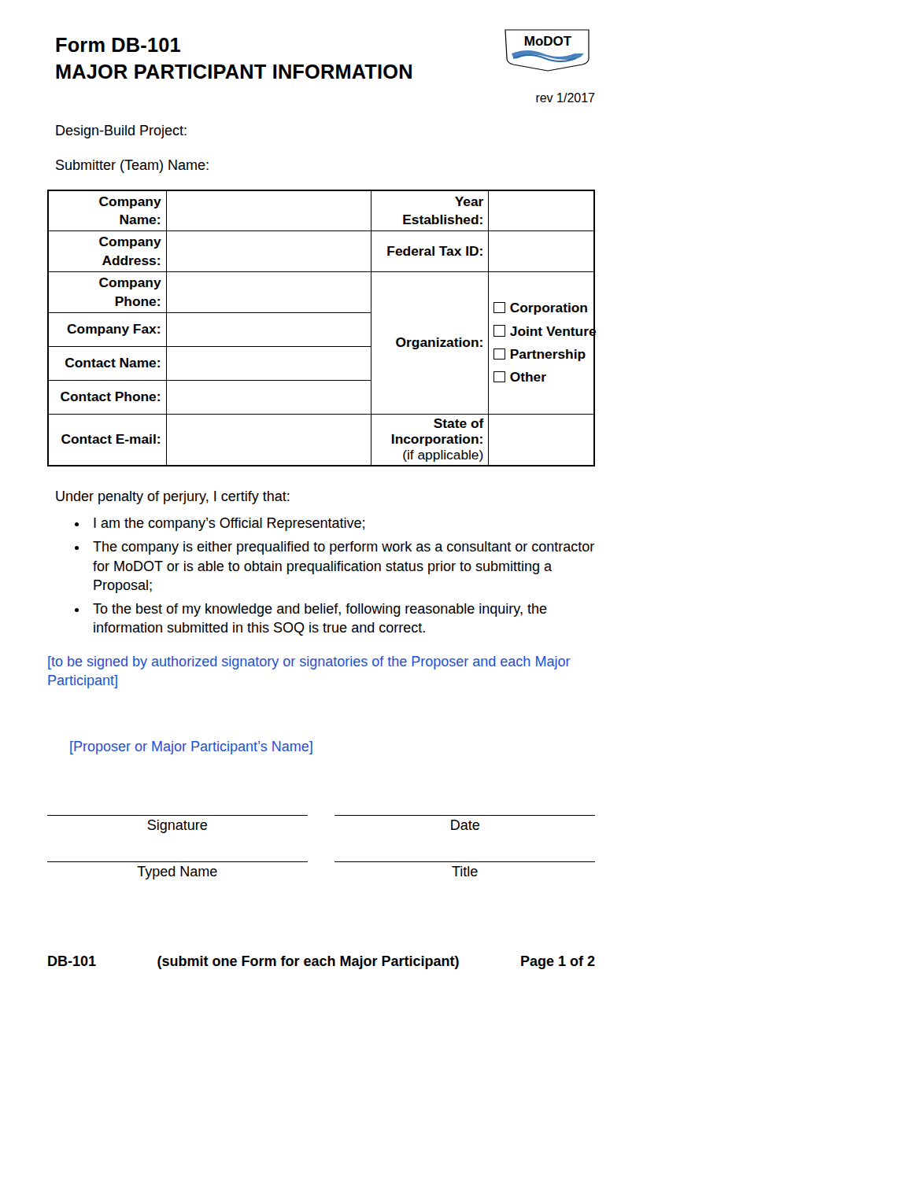Form DB-101
MAJOR PARTICIPANT INFORMATION
MoDOT
rev 1/2017
Design-Build Project:
Submitter (Team) Name:
| Company Name: | | Year Established: | |
| Company Address: | | Federal Tax ID: | |
| Company Phone: | | Organization: | Corporation Joint Venture Partnership Other |
| Company Fax: | |
| Contact Name: | |
| Contact Phone: | |
| Contact E-mail: | | State of Incorporation: (if applicable) | |
Under penalty of perjury, I certify that:
I am the company’s Official Representative;
The company is either prequalified to perform work as a consultant or contractor for MoDOT or is able to obtain prequalification status prior to submitting a Proposal;
To the best of my knowledge and belief, following reasonable inquiry, the information submitted in this SOQ is true and correct.
[to be signed by authorized signatory or signatories of the Proposer and each Major Participant]
[Proposer or Major Participant’s Name]
| Signature | | Date |
| Typed Name | | Title |
DB-101
(submit one Form for each Major Participant)
Page 1 of 2